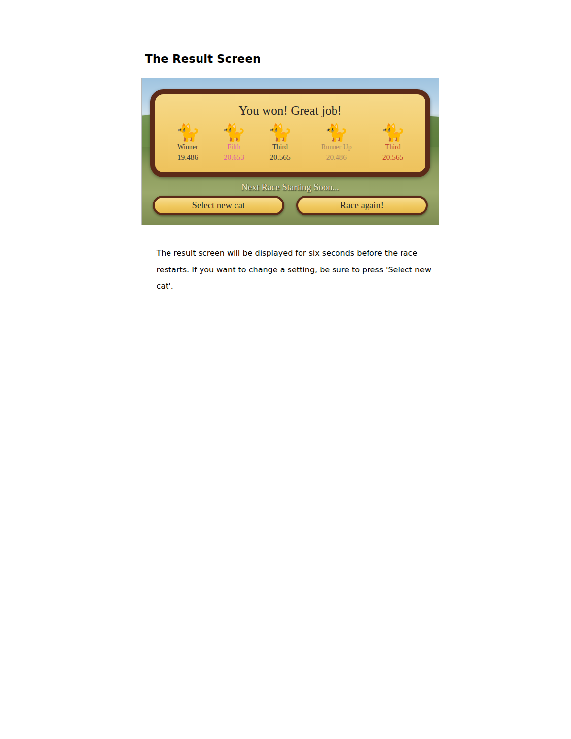The Result Screen
You won! Great job!
| 🐈 | 🐈 | 🐈 | 🐈 | 🐈 |
| Winner | Fifth | Third | Runner Up | Third |
| 19.486 | 20.653 | 20.565 | 20.486 | 20.565 |
Next Race Starting Soon...
Select new cat
Race again!
The result screen will be displayed for six seconds before the race restarts. If you want to change a setting, be sure to press 'Select new cat'.